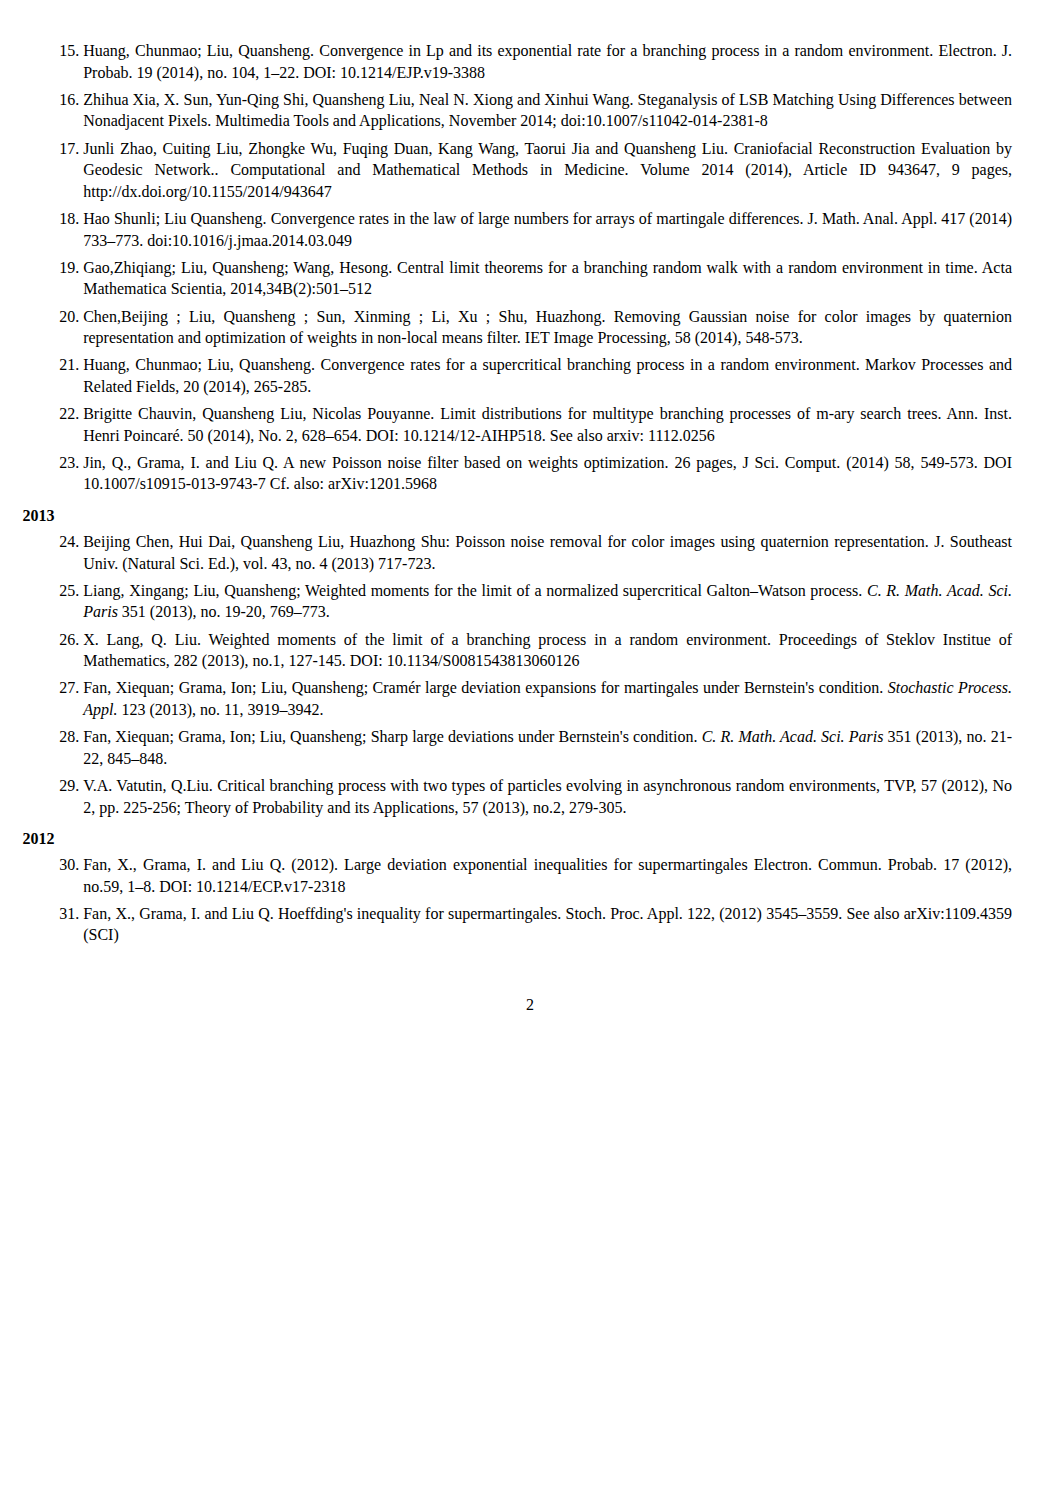Huang, Chunmao; Liu, Quansheng. Convergence in Lp and its exponential rate for a branching process in a random environment. Electron. J. Probab. 19 (2014), no. 104, 1–22. DOI: 10.1214/EJP.v19-3388
Zhihua Xia, X. Sun, Yun-Qing Shi, Quansheng Liu, Neal N. Xiong and Xinhui Wang. Steganalysis of LSB Matching Using Differences between Nonadjacent Pixels. Multimedia Tools and Applications, November 2014; doi:10.1007/s11042-014-2381-8
Junli Zhao, Cuiting Liu, Zhongke Wu, Fuqing Duan, Kang Wang, Taorui Jia and Quansheng Liu. Craniofacial Reconstruction Evaluation by Geodesic Network.. Computational and Mathematical Methods in Medicine. Volume 2014 (2014), Article ID 943647, 9 pages, http://dx.doi.org/10.1155/2014/943647
Hao Shunli; Liu Quansheng. Convergence rates in the law of large numbers for arrays of martingale differences. J. Math. Anal. Appl. 417 (2014) 733–773. doi:10.1016/j.jmaa.2014.03.049
Gao,Zhiqiang; Liu, Quansheng; Wang, Hesong. Central limit theorems for a branching random walk with a random environment in time. Acta Mathematica Scientia, 2014,34B(2):501–512
Chen,Beijing ; Liu, Quansheng ; Sun, Xinming ; Li, Xu ; Shu, Huazhong. Removing Gaussian noise for color images by quaternion representation and optimization of weights in non-local means filter. IET Image Processing, 58 (2014), 548-573.
Huang, Chunmao; Liu, Quansheng. Convergence rates for a supercritical branching process in a random environment. Markov Processes and Related Fields, 20 (2014), 265-285.
Brigitte Chauvin, Quansheng Liu, Nicolas Pouyanne. Limit distributions for multitype branching processes of m-ary search trees. Ann. Inst. Henri Poincaré. 50 (2014), No. 2, 628–654. DOI: 10.1214/12-AIHP518. See also arxiv: 1112.0256
Jin, Q., Grama, I. and Liu Q. A new Poisson noise filter based on weights optimization. 26 pages, J Sci. Comput. (2014) 58, 549-573. DOI 10.1007/s10915-013-9743-7 Cf. also: arXiv:1201.5968
2013
Beijing Chen, Hui Dai, Quansheng Liu, Huazhong Shu: Poisson noise removal for color images using quaternion representation. J. Southeast Univ. (Natural Sci. Ed.), vol. 43, no. 4 (2013) 717-723.
Liang, Xingang; Liu, Quansheng; Weighted moments for the limit of a normalized supercritical Galton–Watson process. C. R. Math. Acad. Sci. Paris 351 (2013), no. 19-20, 769–773.
X. Lang, Q. Liu. Weighted moments of the limit of a branching process in a random environment. Proceedings of Steklov Institue of Mathematics, 282 (2013), no.1, 127-145. DOI: 10.1134/S0081543813060126
Fan, Xiequan; Grama, Ion; Liu, Quansheng; Cramér large deviation expansions for martingales under Bernstein's condition. Stochastic Process. Appl. 123 (2013), no. 11, 3919–3942.
Fan, Xiequan; Grama, Ion; Liu, Quansheng; Sharp large deviations under Bernstein's condition. C. R. Math. Acad. Sci. Paris 351 (2013), no. 21-22, 845–848.
V.A. Vatutin, Q.Liu. Critical branching process with two types of particles evolving in asynchronous random environments, TVP, 57 (2012), No 2, pp. 225-256; Theory of Probability and its Applications, 57 (2013), no.2, 279-305.
2012
Fan, X., Grama, I. and Liu Q. (2012). Large deviation exponential inequalities for supermartingales Electron. Commun. Probab. 17 (2012), no.59, 1–8. DOI: 10.1214/ECP.v17-2318
Fan, X., Grama, I. and Liu Q. Hoeffding's inequality for supermartingales. Stoch. Proc. Appl. 122, (2012) 3545–3559. See also arXiv:1109.4359 (SCI)
2